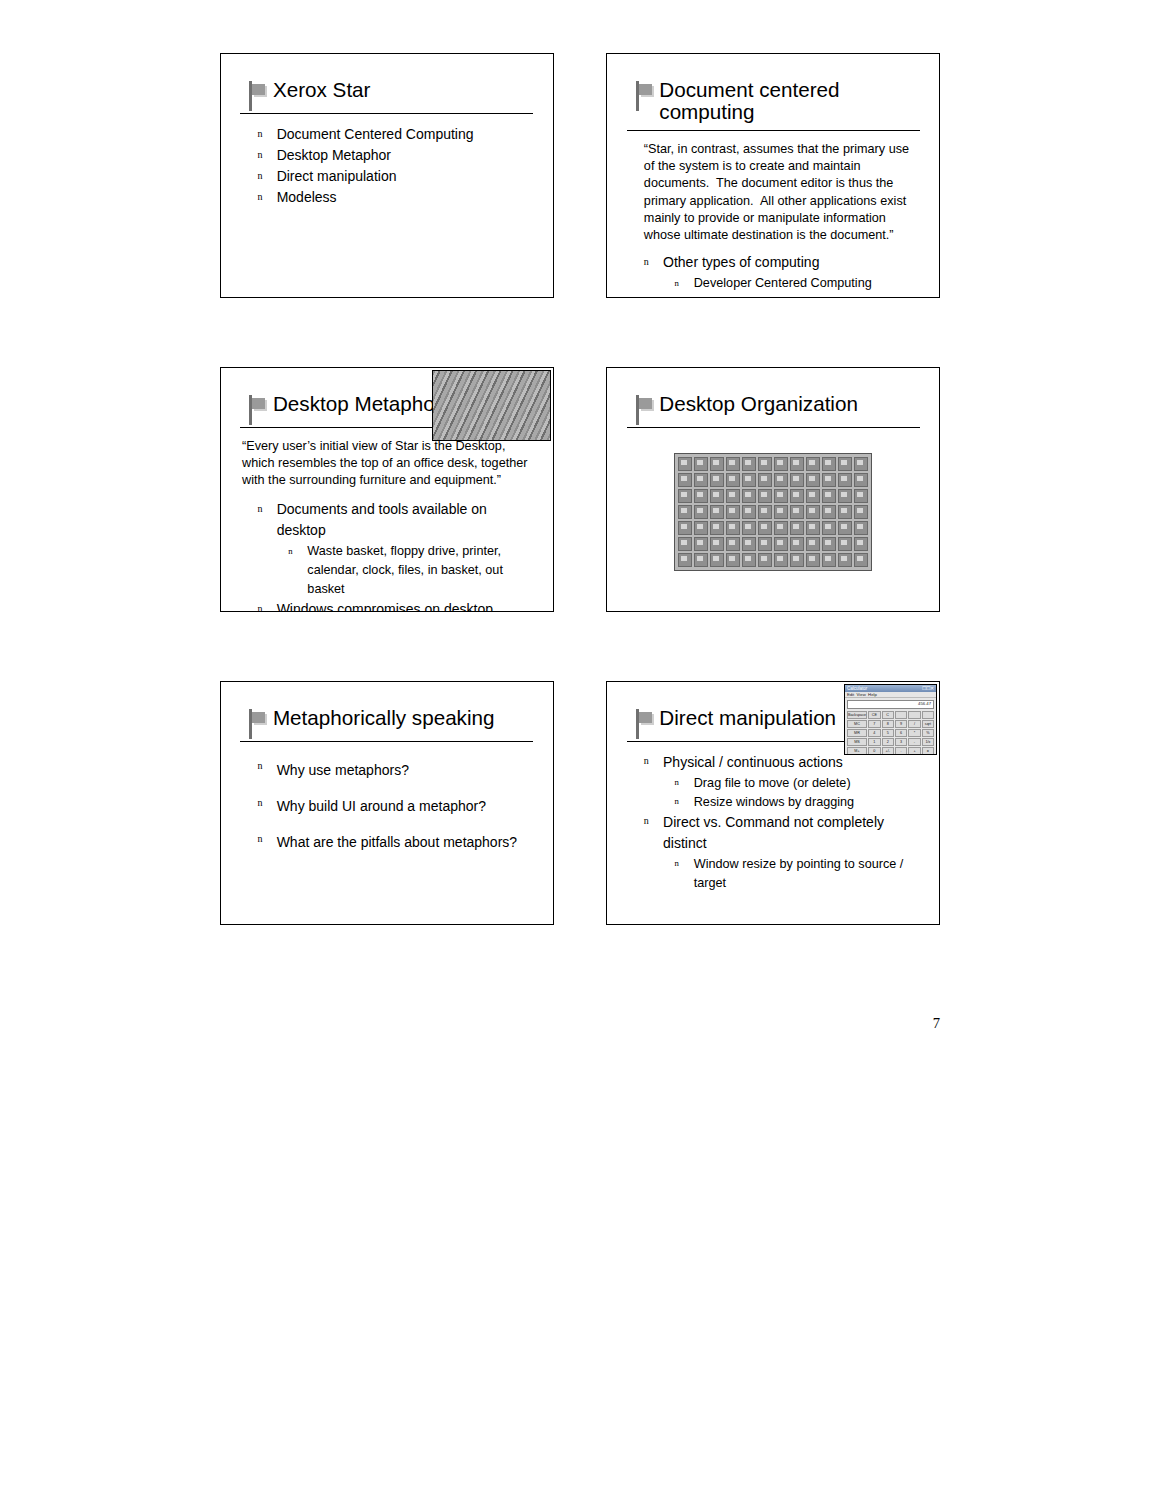Xerox Star
Document Centered Computing
Desktop Metaphor
Direct manipulation
Modeless
Document centered computing
“Star, in contrast, assumes that the primary use of the system is to create and maintain documents. The document editor is thus the primary application. All other applications exist mainly to provide or manipulate information whose ultimate destination is the document.”
Other types of computing
Developer Centered Computing
Computation Centered Computing
Desktop Metaphor
“Every user’s initial view of Star is the Desktop, which resembles the top of an office desk, together with the surrounding furniture and equipment.”
Documents and tools available on desktop
Waste basket, floppy drive, printer, calendar, clock, files, in basket, out basket
Windows compromises on desktop metaphor
Task bar
Desktop Organization
Metaphorically speaking
Why use metaphors?
Why build UI around a metaphor?
What are the pitfalls about metaphors?
Calculator☐☐✕
Edit View Help
456.47
Backspace CE C MC 789/sqrt MR 456*% MS 123-1/x M+0+/-.+=
Direct manipulation
Physical / continuous actions
Drag file to move (or delete)
Resize windows by dragging
Direct vs. Command not completely distinct
Window resize by pointing to source / target
7